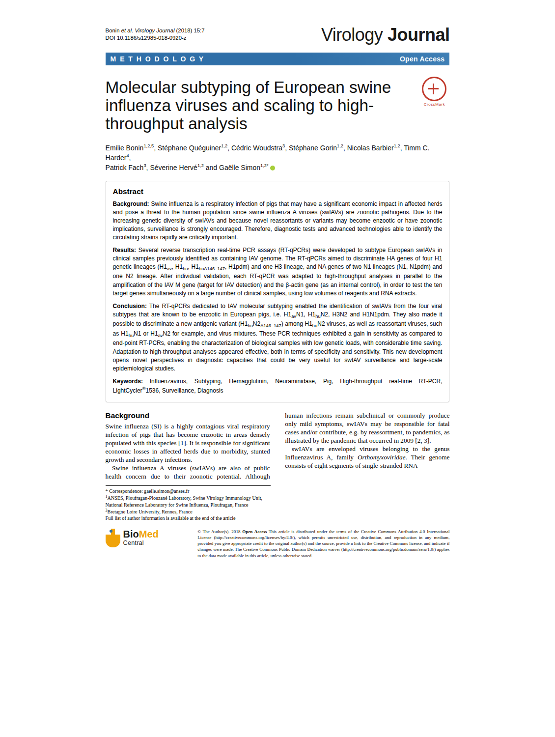Bonin et al. Virology Journal (2018) 15:7
DOI 10.1186/s12985-018-0920-z
Virology Journal
M E T H O D O L O G Y
Open Access
CrossMark
Molecular subtyping of European swine influenza viruses and scaling to high-throughput analysis
Emilie Bonin1,2,5, Stéphane Quéguiner1,2, Cédric Woudstra3, Stéphane Gorin1,2, Nicolas Barbier1,2, Timm C. Harder4,
Patrick Fach3, Séverine Hervé1,2 and Gaëlle Simon1,2*
Abstract
Background: Swine influenza is a respiratory infection of pigs that may have a significant economic impact in affected herds and pose a threat to the human population since swine influenza A viruses (swIAVs) are zoonotic pathogens. Due to the increasing genetic diversity of swIAVs and because novel reassortants or variants may become enzootic or have zoonotic implications, surveillance is strongly encouraged. Therefore, diagnostic tests and advanced technologies able to identify the circulating strains rapidly are critically important.
Results: Several reverse transcription real-time PCR assays (RT-qPCRs) were developed to subtype European swIAVs in clinical samples previously identified as containing IAV genome. The RT-qPCRs aimed to discriminate HA genes of four H1 genetic lineages (H1av, H1hu, H1huΔ146–147, H1pdm) and one H3 lineage, and NA genes of two N1 lineages (N1, N1pdm) and one N2 lineage. After individual validation, each RT-qPCR was adapted to high-throughput analyses in parallel to the amplification of the IAV M gene (target for IAV detection) and the β-actin gene (as an internal control), in order to test the ten target genes simultaneously on a large number of clinical samples, using low volumes of reagents and RNA extracts.
Conclusion: The RT-qPCRs dedicated to IAV molecular subtyping enabled the identification of swIAVs from the four viral subtypes that are known to be enzootic in European pigs, i.e. H1avN1, H1huN2, H3N2 and H1N1pdm. They also made it possible to discriminate a new antigenic variant (H1huN2Δ146–147) among H1huN2 viruses, as well as reassortant viruses, such as H1huN1 or H1avN2 for example, and virus mixtures. These PCR techniques exhibited a gain in sensitivity as compared to end-point RT-PCRs, enabling the characterization of biological samples with low genetic loads, with considerable time saving. Adaptation to high-throughput analyses appeared effective, both in terms of specificity and sensitivity. This new development opens novel perspectives in diagnostic capacities that could be very useful for swIAV surveillance and large-scale epidemiological studies.
Keywords: Influenzavirus, Subtyping, Hemagglutinin, Neuraminidase, Pig, High-throughput real-time RT-PCR, LightCycler®1536, Surveillance, Diagnosis
Background
Swine influenza (SI) is a highly contagious viral respiratory infection of pigs that has become enzootic in areas densely populated with this species [1]. It is responsible for significant economic losses in affected herds due to morbidity, stunted growth and secondary infections.
Swine influenza A viruses (swIAVs) are also of public health concern due to their zoonotic potential. Although human infections remain subclinical or commonly produce only mild symptoms, swIAVs may be responsible for fatal cases and/or contribute, e.g. by reassortment, to pandemics, as illustrated by the pandemic that occurred in 2009 [2, 3].
swIAVs are enveloped viruses belonging to the genus Influenzavirus A, family Orthomyxoviridae. Their genome consists of eight segments of single-stranded RNA
* Correspondence: gaelle.simon@anses.fr
1ANSES, Ploufragan-Plouzané Laboratory, Swine Virology Immunology Unit, National Reference Laboratory for Swine Influenza, Ploufragan, France
2Bretagne Loire University, Rennes, France
Full list of author information is available at the end of the article
BioMed
Central
© The Author(s). 2018 Open Access This article is distributed under the terms of the Creative Commons Attribution 4.0 International License (http://creativecommons.org/licenses/by/4.0/), which permits unrestricted use, distribution, and reproduction in any medium, provided you give appropriate credit to the original author(s) and the source, provide a link to the Creative Commons license, and indicate if changes were made. The Creative Commons Public Domain Dedication waiver (http://creativecommons.org/publicdomain/zero/1.0/) applies to the data made available in this article, unless otherwise stated.